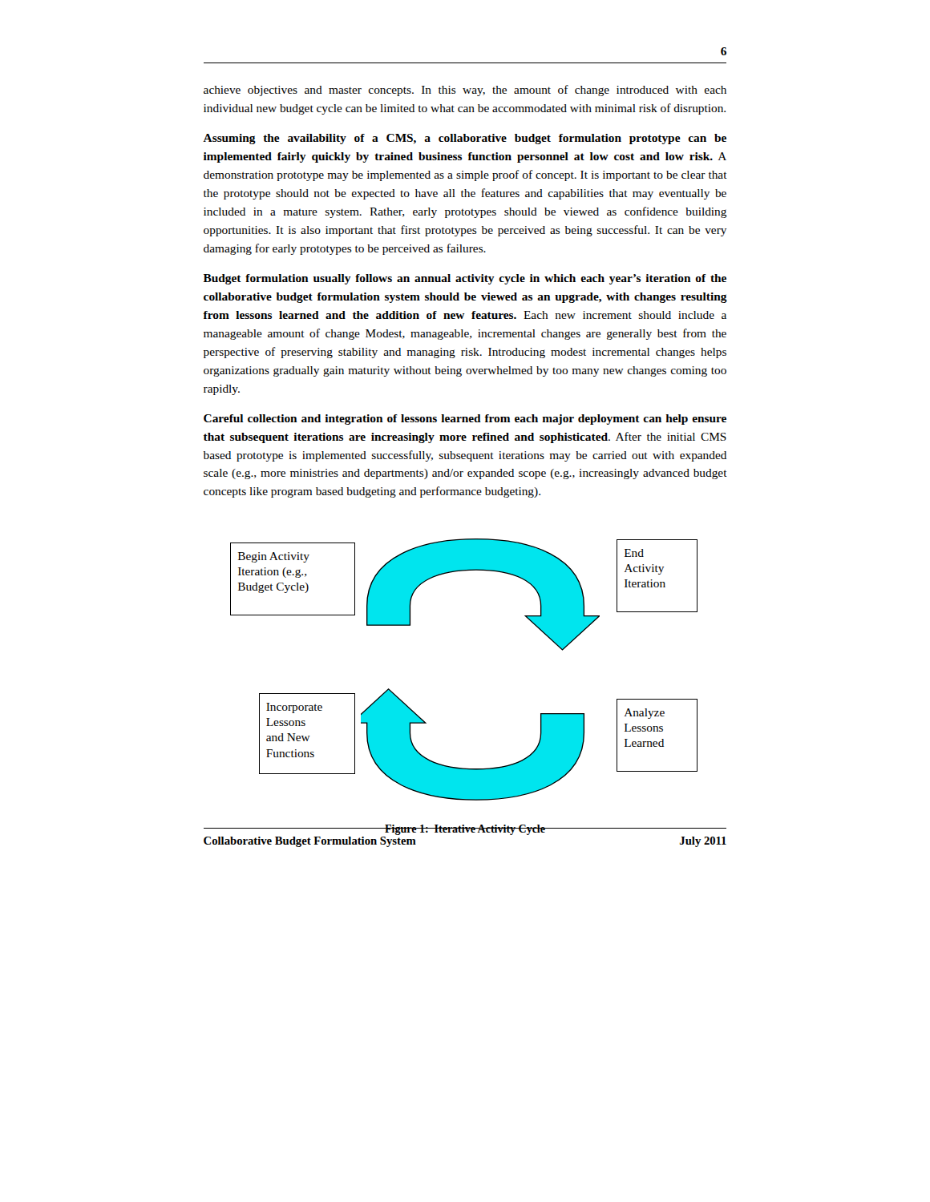6
achieve objectives and master concepts. In this way, the amount of change introduced with each individual new budget cycle can be limited to what can be accommodated with minimal risk of disruption.
Assuming the availability of a CMS, a collaborative budget formulation prototype can be implemented fairly quickly by trained business function personnel at low cost and low risk. A demonstration prototype may be implemented as a simple proof of concept. It is important to be clear that the prototype should not be expected to have all the features and capabilities that may eventually be included in a mature system. Rather, early prototypes should be viewed as confidence building opportunities. It is also important that first prototypes be perceived as being successful. It can be very damaging for early prototypes to be perceived as failures.
Budget formulation usually follows an annual activity cycle in which each year’s iteration of the collaborative budget formulation system should be viewed as an upgrade, with changes resulting from lessons learned and the addition of new features. Each new increment should include a manageable amount of change Modest, manageable, incremental changes are generally best from the perspective of preserving stability and managing risk. Introducing modest incremental changes helps organizations gradually gain maturity without being overwhelmed by too many new changes coming too rapidly.
Careful collection and integration of lessons learned from each major deployment can help ensure that subsequent iterations are increasingly more refined and sophisticated. After the initial CMS based prototype is implemented successfully, subsequent iterations may be carried out with expanded scale (e.g., more ministries and departments) and/or expanded scope (e.g., increasingly advanced budget concepts like program based budgeting and performance budgeting).
Begin Activity
Iteration (e.g.,
Budget Cycle)
End
Activity
Iteration
Incorporate
Lessons
and New
Functions
Analyze
Lessons
Learned
Figure 1: Iterative Activity Cycle
Collaborative Budget Formulation System July 2011